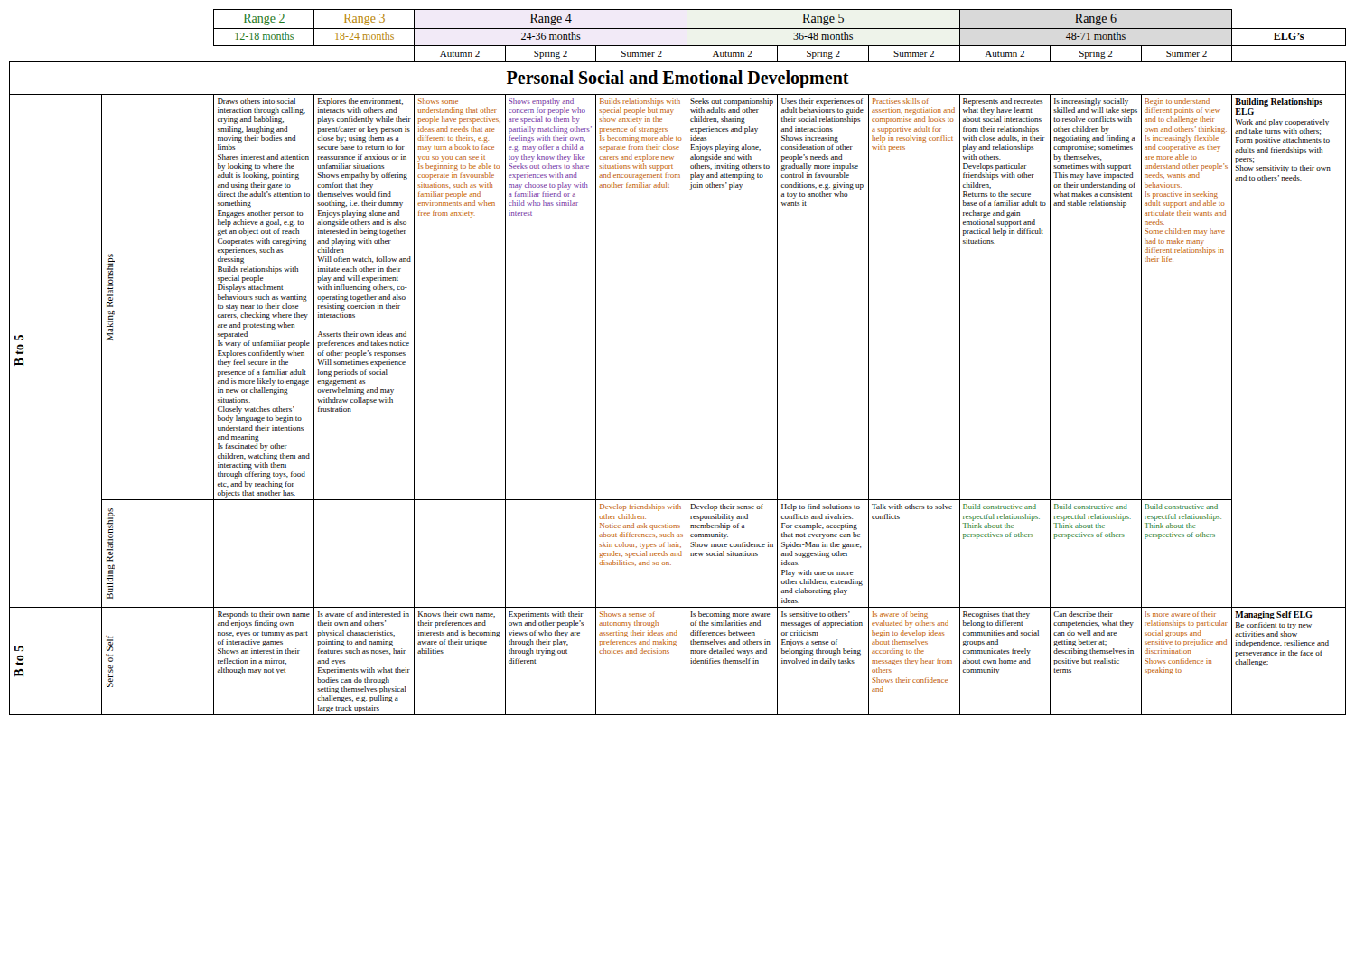| | | Range 2 | Range 3 | Range 4 | Range 5 | Range 6 | |
| | | 12-18 months | 18-24 months | 24-36 months | 36-48 months | 48-71 months | ELG’s |
| | | | | Autumn 2 | Spring 2 | Summer 2 | Autumn 2 | Spring 2 | Summer 2 | Autumn 2 | Spring 2 | Summer 2 | |
| Personal Social and Emotional Development |
| B to 5 | Making Relationships | Draws others into social interaction through calling, crying and babbling, smiling, laughing and moving their bodies and limbs Shares interest and attention by looking to where the adult is looking, pointing and using their gaze to direct the adult’s attention to something Engages another person to help achieve a goal, e.g. to get an object out of reach Cooperates with caregiving experiences, such as dressing Builds relationships with special people Displays attachment behaviours such as wanting to stay near to their close carers, checking where they are and protesting when separated Is wary of unfamiliar people Explores confidently when they feel secure in the presence of a familiar adult and is more likely to engage in new or challenging situations. Closely watches others’ body language to begin to understand their intentions and meaning Is fascinated by other children, watching them and interacting with them through offering toys, food etc, and by reaching for objects that another has. | Explores the environment, interacts with others and plays confidently while their parent/carer or key person is close by; using them as a secure base to return to for reassurance if anxious or in unfamiliar situations Shows empathy by offering comfort that they themselves would find soothing, i.e. their dummy Enjoys playing alone and alongside others and is also interested in being together and playing with other children Will often watch, follow and imitate each other in their play and will experiment with influencing others, co-operating together and also resisting coercion in their interactions Asserts their own ideas and preferences and takes notice of other people’s responses Will sometimes experience long periods of social engagement as overwhelming and may withdraw collapse with frustration | Shows some understanding that other people have perspectives, ideas and needs that are different to theirs, e.g. may turn a book to face you so you can see it Is beginning to be able to cooperate in favourable situations, such as with familiar people and environments and when free from anxiety. | Shows empathy and concern for people who are special to them by partially matching others’ feelings with their own, e.g. may offer a child a toy they know they like Seeks out others to share experiences with and may choose to play with a familiar friend or a child who has similar interest | Builds relationships with special people but may show anxiety in the presence of strangers Is becoming more able to separate from their close carers and explore new situations with support and encouragement from another familiar adult | Seeks out companionship with adults and other children, sharing experiences and play ideas Enjoys playing alone, alongside and with others, inviting others to play and attempting to join others’ play | Uses their experiences of adult behaviours to guide their social relationships and interactions Shows increasing consideration of other people’s needs and gradually more impulse control in favourable conditions, e.g. giving up a toy to another who wants it | Practises skills of assertion, negotiation and compromise and looks to a supportive adult for help in resolving conflict with peers | Represents and recreates what they have learnt about social interactions from their relationships with close adults, in their play and relationships with others. Develops particular friendships with other children, Returns to the secure base of a familiar adult to recharge and gain emotional support and practical help in difficult situations. | Is increasingly socially skilled and will take steps to resolve conflicts with other children by negotiating and finding a compromise; sometimes by themselves, sometimes with support This may have impacted on their understanding of what makes a consistent and stable relationship | Begin to understand different points of view and to challenge their own and others’ thinking. Is increasingly flexible and cooperative as they are more able to understand other people’s needs, wants and behaviours. Is proactive in seeking adult support and able to articulate their wants and needs. Some children may have had to make many different relationships in their life. | Building Relationships ELG Work and play cooperatively and take turns with others; Form positive attachments to adults and friendships with peers; Show sensitivity to their own and to others’ needs. |
| Building Relationships | | | | | Develop friendships with other children. Notice and ask questions about differences, such as skin colour, types of hair, gender, special needs and disabilities, and so on. | Develop their sense of responsibility and membership of a community. Show more confidence in new social situations | Help to find solutions to conflicts and rivalries. For example, accepting that not everyone can be Spider-Man in the game, and suggesting other ideas. Play with one or more other children, extending and elaborating play ideas. | Talk with others to solve conflicts | Build constructive and respectful relationships. Think about the perspectives of others | Build constructive and respectful relationships. Think about the perspectives of others | Build constructive and respectful relationships. Think about the perspectives of others |
| B to 5 | Sense of Self | Responds to their own name and enjoys finding own nose, eyes or tummy as part of interactive games Shows an interest in their reflection in a mirror, although may not yet | Is aware of and interested in their own and others’ physical characteristics, pointing to and naming features such as noses, hair and eyes Experiments with what their bodies can do through setting themselves physical challenges, e.g. pulling a large truck upstairs | Knows their own name, their preferences and interests and is becoming aware of their unique abilities | Experiments with their own and other people’s views of who they are through their play, through trying out different | Shows a sense of autonomy through asserting their ideas and preferences and making choices and decisions | Is becoming more aware of the similarities and differences between themselves and others in more detailed ways and identifies themself in | Is sensitive to others’ messages of appreciation or criticism Enjoys a sense of belonging through being involved in daily tasks | Is aware of being evaluated by others and begin to develop ideas about themselves according to the messages they hear from others Shows their confidence and | Recognises that they belong to different communities and social groups and communicates freely about own home and community | Can describe their competencies, what they can do well and are getting better at; describing themselves in positive but realistic terms | Is more aware of their relationships to particular social groups and sensitive to prejudice and discrimination Shows confidence in speaking to | Managing Self ELG Be confident to try new activities and show independence, resilience and perseverance in the face of challenge; |